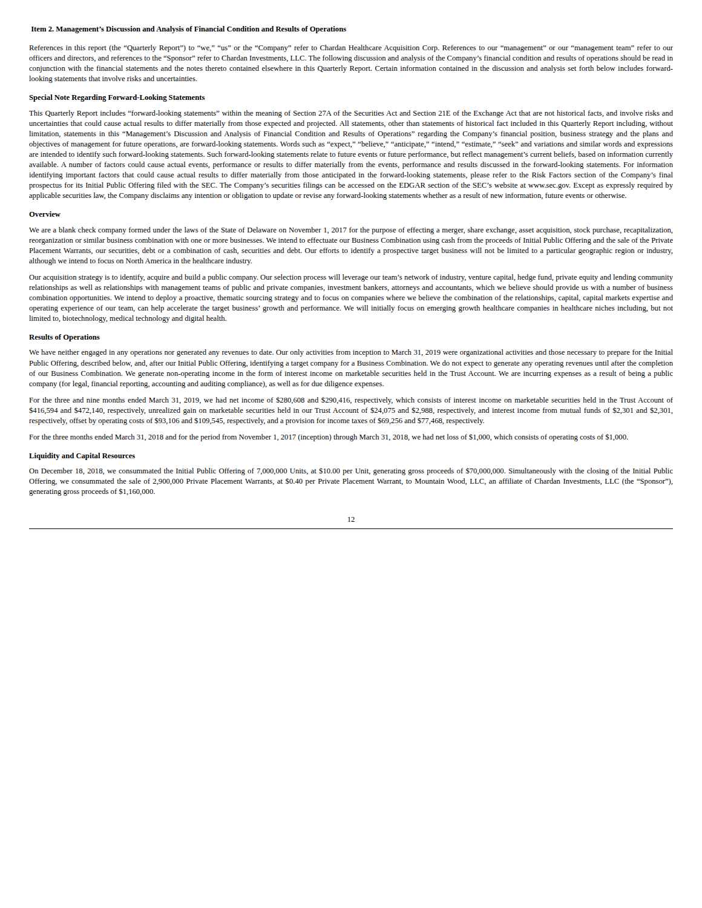Item 2. Management’s Discussion and Analysis of Financial Condition and Results of Operations
References in this report (the “Quarterly Report”) to “we,” “us” or the “Company” refer to Chardan Healthcare Acquisition Corp. References to our “management” or our “management team” refer to our officers and directors, and references to the “Sponsor” refer to Chardan Investments, LLC. The following discussion and analysis of the Company’s financial condition and results of operations should be read in conjunction with the financial statements and the notes thereto contained elsewhere in this Quarterly Report. Certain information contained in the discussion and analysis set forth below includes forward-looking statements that involve risks and uncertainties.
Special Note Regarding Forward-Looking Statements
This Quarterly Report includes “forward-looking statements” within the meaning of Section 27A of the Securities Act and Section 21E of the Exchange Act that are not historical facts, and involve risks and uncertainties that could cause actual results to differ materially from those expected and projected. All statements, other than statements of historical fact included in this Quarterly Report including, without limitation, statements in this “Management’s Discussion and Analysis of Financial Condition and Results of Operations” regarding the Company’s financial position, business strategy and the plans and objectives of management for future operations, are forward-looking statements. Words such as “expect,” “believe,” “anticipate,” “intend,” “estimate,” “seek” and variations and similar words and expressions are intended to identify such forward-looking statements. Such forward-looking statements relate to future events or future performance, but reflect management’s current beliefs, based on information currently available. A number of factors could cause actual events, performance or results to differ materially from the events, performance and results discussed in the forward-looking statements. For information identifying important factors that could cause actual results to differ materially from those anticipated in the forward-looking statements, please refer to the Risk Factors section of the Company’s final prospectus for its Initial Public Offering filed with the SEC. The Company’s securities filings can be accessed on the EDGAR section of the SEC’s website at www.sec.gov. Except as expressly required by applicable securities law, the Company disclaims any intention or obligation to update or revise any forward-looking statements whether as a result of new information, future events or otherwise.
Overview
We are a blank check company formed under the laws of the State of Delaware on November 1, 2017 for the purpose of effecting a merger, share exchange, asset acquisition, stock purchase, recapitalization, reorganization or similar business combination with one or more businesses. We intend to effectuate our Business Combination using cash from the proceeds of Initial Public Offering and the sale of the Private Placement Warrants, our securities, debt or a combination of cash, securities and debt. Our efforts to identify a prospective target business will not be limited to a particular geographic region or industry, although we intend to focus on North America in the healthcare industry.
Our acquisition strategy is to identify, acquire and build a public company. Our selection process will leverage our team’s network of industry, venture capital, hedge fund, private equity and lending community relationships as well as relationships with management teams of public and private companies, investment bankers, attorneys and accountants, which we believe should provide us with a number of business combination opportunities. We intend to deploy a proactive, thematic sourcing strategy and to focus on companies where we believe the combination of the relationships, capital, capital markets expertise and operating experience of our team, can help accelerate the target business’ growth and performance. We will initially focus on emerging growth healthcare companies in healthcare niches including, but not limited to, biotechnology, medical technology and digital health.
Results of Operations
We have neither engaged in any operations nor generated any revenues to date. Our only activities from inception to March 31, 2019 were organizational activities and those necessary to prepare for the Initial Public Offering, described below, and, after our Initial Public Offering, identifying a target company for a Business Combination. We do not expect to generate any operating revenues until after the completion of our Business Combination. We generate non-operating income in the form of interest income on marketable securities held in the Trust Account. We are incurring expenses as a result of being a public company (for legal, financial reporting, accounting and auditing compliance), as well as for due diligence expenses.
For the three and nine months ended March 31, 2019, we had net income of $280,608 and $290,416, respectively, which consists of interest income on marketable securities held in the Trust Account of $416,594 and $472,140, respectively, unrealized gain on marketable securities held in our Trust Account of $24,075 and $2,988, respectively, and interest income from mutual funds of $2,301 and $2,301, respectively, offset by operating costs of $93,106 and $109,545, respectively, and a provision for income taxes of $69,256 and $77,468, respectively.
For the three months ended March 31, 2018 and for the period from November 1, 2017 (inception) through March 31, 2018, we had net loss of $1,000, which consists of operating costs of $1,000.
Liquidity and Capital Resources
On December 18, 2018, we consummated the Initial Public Offering of 7,000,000 Units, at $10.00 per Unit, generating gross proceeds of $70,000,000. Simultaneously with the closing of the Initial Public Offering, we consummated the sale of 2,900,000 Private Placement Warrants, at $0.40 per Private Placement Warrant, to Mountain Wood, LLC, an affiliate of Chardan Investments, LLC (the “Sponsor”), generating gross proceeds of $1,160,000.
12